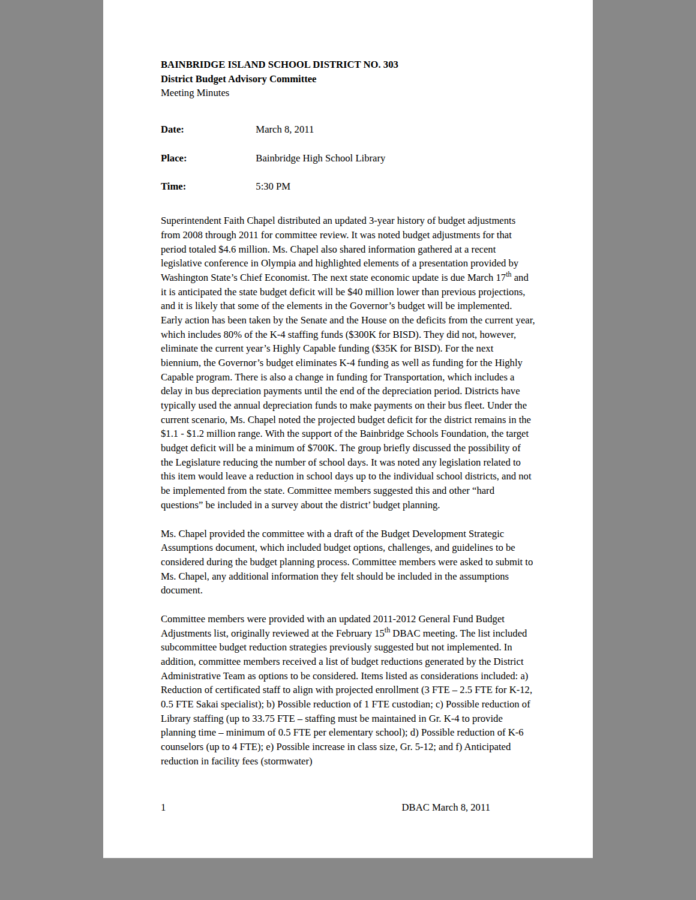BAINBRIDGE ISLAND SCHOOL DISTRICT NO. 303
District Budget Advisory Committee
Meeting Minutes
Date:
March 8, 2011
Place:
Bainbridge High School Library
Time:
5:30 PM
Superintendent Faith Chapel distributed an updated 3-year history of budget adjustments from 2008 through 2011 for committee review. It was noted budget adjustments for that period totaled $4.6 million. Ms. Chapel also shared information gathered at a recent legislative conference in Olympia and highlighted elements of a presentation provided by Washington State’s Chief Economist. The next state economic update is due March 17th and it is anticipated the state budget deficit will be $40 million lower than previous projections, and it is likely that some of the elements in the Governor’s budget will be implemented. Early action has been taken by the Senate and the House on the deficits from the current year, which includes 80% of the K-4 staffing funds ($300K for BISD). They did not, however, eliminate the current year’s Highly Capable funding ($35K for BISD). For the next biennium, the Governor’s budget eliminates K-4 funding as well as funding for the Highly Capable program. There is also a change in funding for Transportation, which includes a delay in bus depreciation payments until the end of the depreciation period. Districts have typically used the annual depreciation funds to make payments on their bus fleet. Under the current scenario, Ms. Chapel noted the projected budget deficit for the district remains in the $1.1 - $1.2 million range. With the support of the Bainbridge Schools Foundation, the target budget deficit will be a minimum of $700K. The group briefly discussed the possibility of the Legislature reducing the number of school days. It was noted any legislation related to this item would leave a reduction in school days up to the individual school districts, and not be implemented from the state. Committee members suggested this and other “hard questions” be included in a survey about the district’ budget planning.
Ms. Chapel provided the committee with a draft of the Budget Development Strategic Assumptions document, which included budget options, challenges, and guidelines to be considered during the budget planning process. Committee members were asked to submit to Ms. Chapel, any additional information they felt should be included in the assumptions document.
Committee members were provided with an updated 2011-2012 General Fund Budget Adjustments list, originally reviewed at the February 15th DBAC meeting. The list included subcommittee budget reduction strategies previously suggested but not implemented. In addition, committee members received a list of budget reductions generated by the District Administrative Team as options to be considered. Items listed as considerations included: a) Reduction of certificated staff to align with projected enrollment (3 FTE – 2.5 FTE for K-12, 0.5 FTE Sakai specialist); b) Possible reduction of 1 FTE custodian; c) Possible reduction of Library staffing (up to 33.75 FTE – staffing must be maintained in Gr. K-4 to provide planning time – minimum of 0.5 FTE per elementary school); d) Possible reduction of K-6 counselors (up to 4 FTE); e) Possible increase in class size, Gr. 5-12; and f) Anticipated reduction in facility fees (stormwater)
1 DBAC March 8, 2011